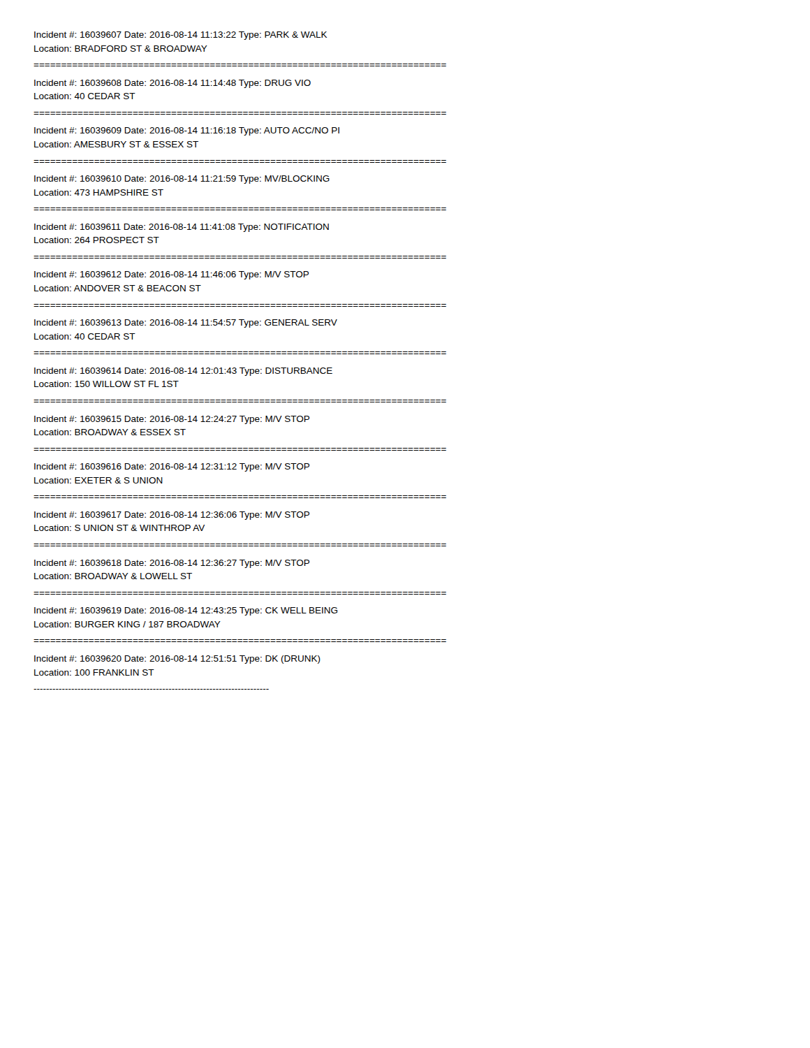Incident #: 16039607 Date: 2016-08-14 11:13:22 Type: PARK & WALK
Location: BRADFORD ST & BROADWAY
===========================================================================
Incident #: 16039608 Date: 2016-08-14 11:14:48 Type: DRUG VIO
Location: 40 CEDAR ST
===========================================================================
Incident #: 16039609 Date: 2016-08-14 11:16:18 Type: AUTO ACC/NO PI
Location: AMESBURY ST & ESSEX ST
===========================================================================
Incident #: 16039610 Date: 2016-08-14 11:21:59 Type: MV/BLOCKING
Location: 473 HAMPSHIRE ST
===========================================================================
Incident #: 16039611 Date: 2016-08-14 11:41:08 Type: NOTIFICATION
Location: 264 PROSPECT ST
===========================================================================
Incident #: 16039612 Date: 2016-08-14 11:46:06 Type: M/V STOP
Location: ANDOVER ST & BEACON ST
===========================================================================
Incident #: 16039613 Date: 2016-08-14 11:54:57 Type: GENERAL SERV
Location: 40 CEDAR ST
===========================================================================
Incident #: 16039614 Date: 2016-08-14 12:01:43 Type: DISTURBANCE
Location: 150 WILLOW ST FL 1ST
===========================================================================
Incident #: 16039615 Date: 2016-08-14 12:24:27 Type: M/V STOP
Location: BROADWAY & ESSEX ST
===========================================================================
Incident #: 16039616 Date: 2016-08-14 12:31:12 Type: M/V STOP
Location: EXETER & S UNION
===========================================================================
Incident #: 16039617 Date: 2016-08-14 12:36:06 Type: M/V STOP
Location: S UNION ST & WINTHROP AV
===========================================================================
Incident #: 16039618 Date: 2016-08-14 12:36:27 Type: M/V STOP
Location: BROADWAY & LOWELL ST
===========================================================================
Incident #: 16039619 Date: 2016-08-14 12:43:25 Type: CK WELL BEING
Location: BURGER KING / 187 BROADWAY
===========================================================================
Incident #: 16039620 Date: 2016-08-14 12:51:51 Type: DK (DRUNK)
Location: 100 FRANKLIN ST
---------------------------------------------------------------------------